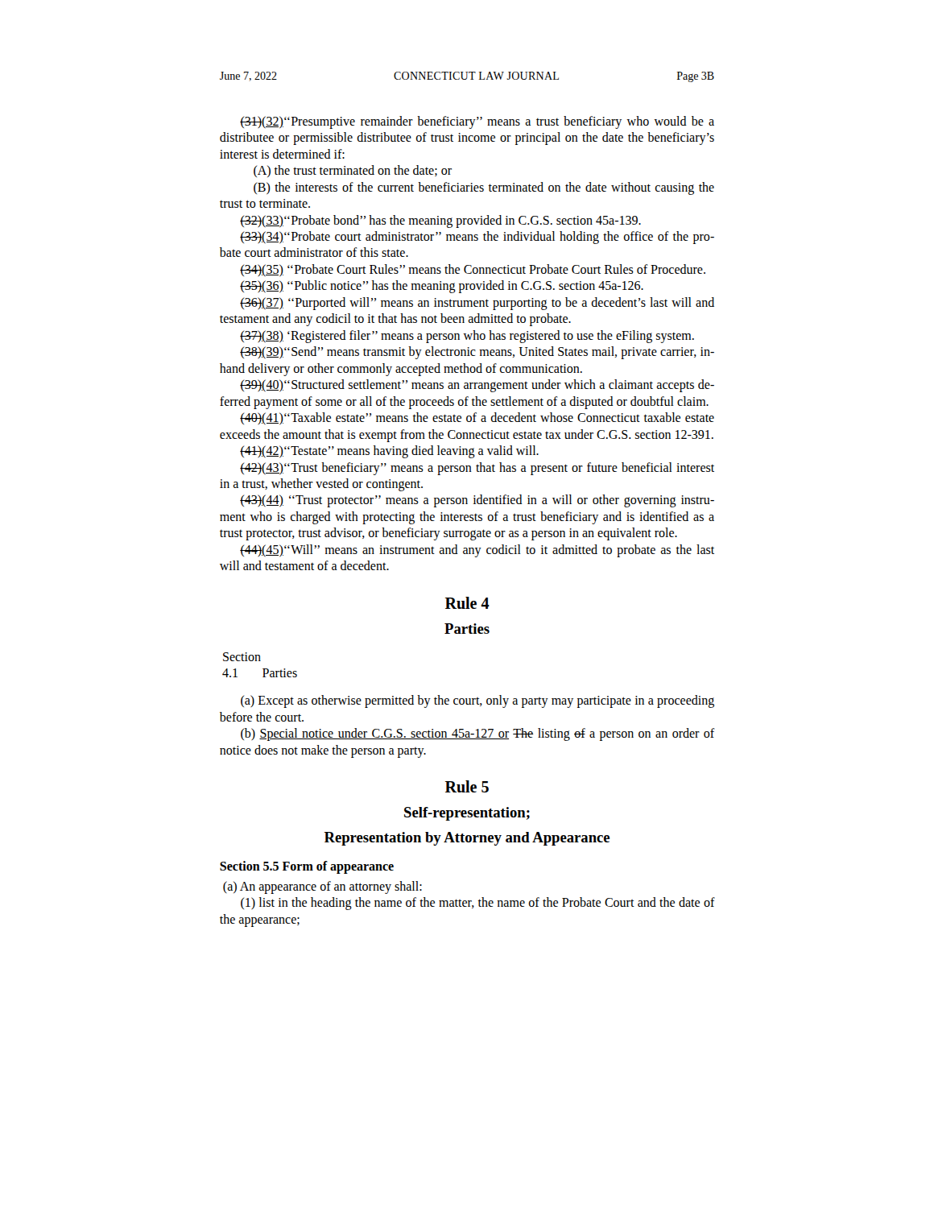June 7, 2022 CONNECTICUT LAW JOURNAL Page 3B
(31)(32)‘‘Presumptive remainder beneficiary’’ means a trust beneficiary who would be a distributee or permissible distributee of trust income or principal on the date the beneficiary’s interest is determined if:
(A) the trust terminated on the date; or
(B) the interests of the current beneficiaries terminated on the date without causing the trust to terminate.
(32)(33)‘‘Probate bond’’ has the meaning provided in C.G.S. section 45a-139.
(33)(34)‘‘Probate court administrator’’ means the individual holding the office of the probate court administrator of this state.
(34)(35) ‘‘Probate Court Rules’’ means the Connecticut Probate Court Rules of Procedure.
(35)(36) ‘‘Public notice’’ has the meaning provided in C.G.S. section 45a-126.
(36)(37) ‘‘Purported will’’ means an instrument purporting to be a decedent’s last will and testament and any codicil to it that has not been admitted to probate.
(37)(38) ‘Registered filer’’ means a person who has registered to use the eFiling system.
(38)(39)‘‘Send’’ means transmit by electronic means, United States mail, private carrier, in-hand delivery or other commonly accepted method of communication.
(39)(40)‘‘Structured settlement’’ means an arrangement under which a claimant accepts deferred payment of some or all of the proceeds of the settlement of a disputed or doubtful claim.
(40)(41)‘‘Taxable estate’’ means the estate of a decedent whose Connecticut taxable estate exceeds the amount that is exempt from the Connecticut estate tax under C.G.S. section 12-391.
(41)(42)‘‘Testate’’ means having died leaving a valid will.
(42)(43)‘‘Trust beneficiary’’ means a person that has a present or future beneficial interest in a trust, whether vested or contingent.
(43)(44) ‘‘Trust protector’’ means a person identified in a will or other governing instrument who is charged with protecting the interests of a trust beneficiary and is identified as a trust protector, trust advisor, or beneficiary surrogate or as a person in an equivalent role.
(44)(45)‘‘Will’’ means an instrument and any codicil to it admitted to probate as the last will and testament of a decedent.
Rule 4
Parties
| Section | |
| 4.1 | Parties |
(a) Except as otherwise permitted by the court, only a party may participate in a proceeding before the court.
(b) Special notice under C.G.S. section 45a-127 or The listing of a person on an order of notice does not make the person a party.
Rule 5
Self-representation;
Representation by Attorney and Appearance
Section 5.5 Form of appearance
(a) An appearance of an attorney shall:
(1) list in the heading the name of the matter, the name of the Probate Court and the date of the appearance;